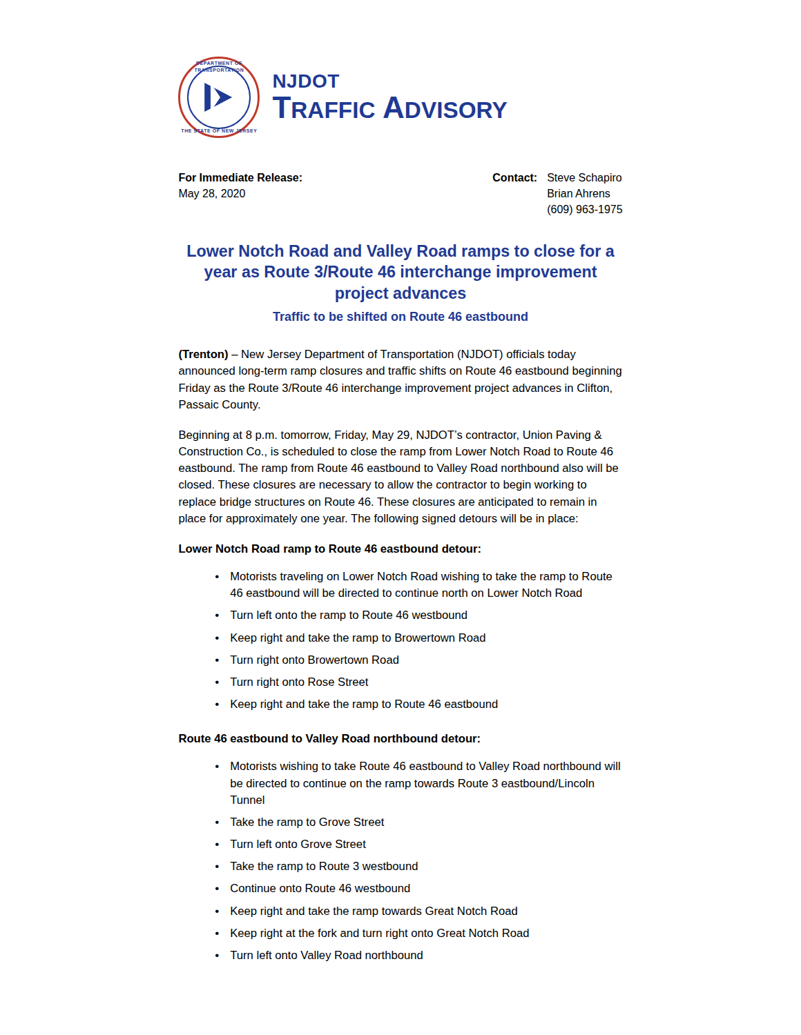Department of Transportation
The State of New Jersey
NJDOT
TRAFFIC ADVISORY
For Immediate Release:
May 28, 2020
Contact:
Steve Schapiro
Brian Ahrens
(609) 963-1975
Lower Notch Road and Valley Road ramps to close for a year as Route 3/Route 46 interchange improvement project advances
Traffic to be shifted on Route 46 eastbound
(Trenton) – New Jersey Department of Transportation (NJDOT) officials today announced long-term ramp closures and traffic shifts on Route 46 eastbound beginning Friday as the Route 3/Route 46 interchange improvement project advances in Clifton, Passaic County.
Beginning at 8 p.m. tomorrow, Friday, May 29, NJDOT’s contractor, Union Paving & Construction Co., is scheduled to close the ramp from Lower Notch Road to Route 46 eastbound. The ramp from Route 46 eastbound to Valley Road northbound also will be closed. These closures are necessary to allow the contractor to begin working to replace bridge structures on Route 46. These closures are anticipated to remain in place for approximately one year. The following signed detours will be in place:
Lower Notch Road ramp to Route 46 eastbound detour:
Motorists traveling on Lower Notch Road wishing to take the ramp to Route 46 eastbound will be directed to continue north on Lower Notch Road
Turn left onto the ramp to Route 46 westbound
Keep right and take the ramp to Browertown Road
Turn right onto Browertown Road
Turn right onto Rose Street
Keep right and take the ramp to Route 46 eastbound
Route 46 eastbound to Valley Road northbound detour:
Motorists wishing to take Route 46 eastbound to Valley Road northbound will be directed to continue on the ramp towards Route 3 eastbound/Lincoln Tunnel
Take the ramp to Grove Street
Turn left onto Grove Street
Take the ramp to Route 3 westbound
Continue onto Route 46 westbound
Keep right and take the ramp towards Great Notch Road
Keep right at the fork and turn right onto Great Notch Road
Turn left onto Valley Road northbound